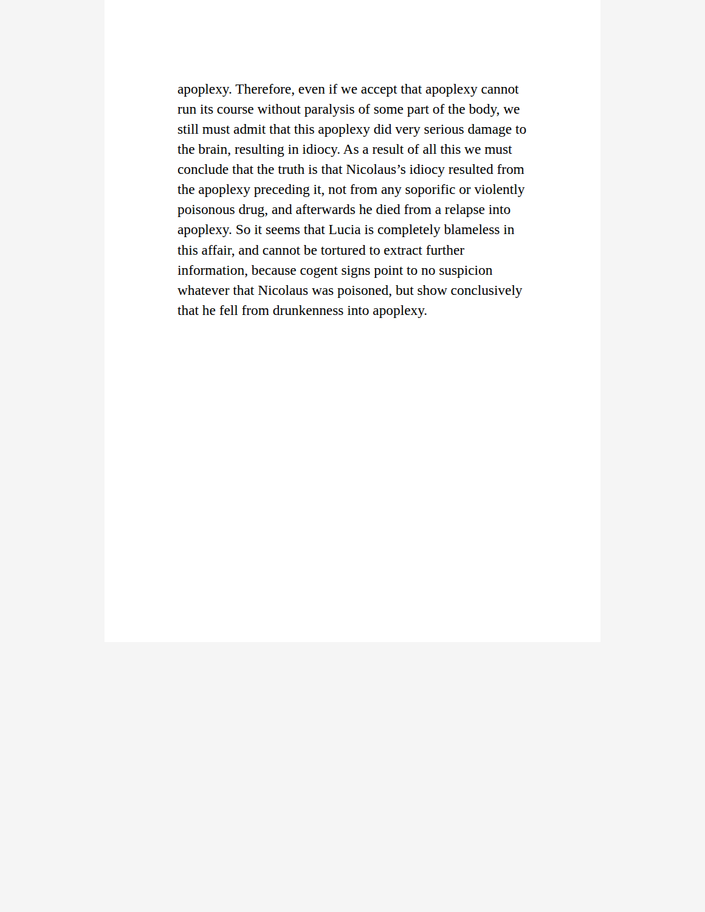apoplexy. Therefore, even if we accept that apoplexy cannot run its course without paralysis of some part of the body, we still must admit that this apoplexy did very serious damage to the brain, resulting in idiocy. As a result of all this we must conclude that the truth is that Nicolaus’s idiocy resulted from the apoplexy preceding it, not from any soporific or violently poisonous drug, and afterwards he died from a relapse into apoplexy. So it seems that Lucia is completely blameless in this affair, and cannot be tortured to extract further information, because cogent signs point to no suspicion whatever that Nicolaus was poisoned, but show conclusively that he fell from drunkenness into apoplexy.